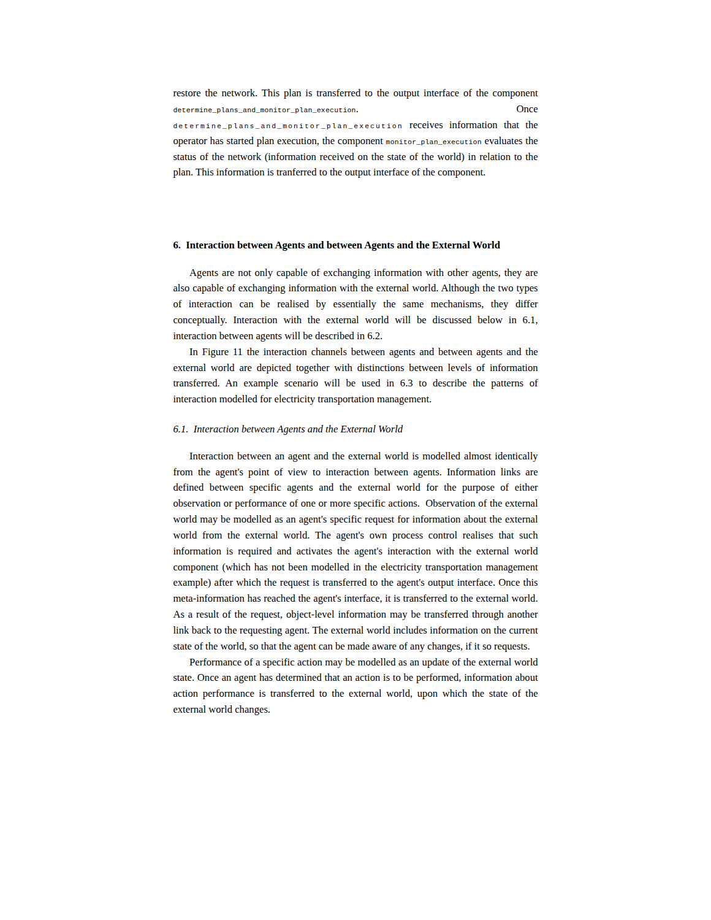restore the network. This plan is transferred to the output interface of the component determine_plans_and_monitor_plan_execution. Once determine_plans_and_monitor_plan_execution receives information that the operator has started plan execution, the component monitor_plan_execution evaluates the status of the network (information received on the state of the world) in relation to the plan. This information is tranferred to the output interface of the component.
6. Interaction between Agents and between Agents and the External World
Agents are not only capable of exchanging information with other agents, they are also capable of exchanging information with the external world. Although the two types of interaction can be realised by essentially the same mechanisms, they differ conceptually. Interaction with the external world will be discussed below in 6.1, interaction between agents will be described in 6.2.
In Figure 11 the interaction channels between agents and between agents and the external world are depicted together with distinctions between levels of information transferred. An example scenario will be used in 6.3 to describe the patterns of interaction modelled for electricity transportation management.
6.1. Interaction between Agents and the External World
Interaction between an agent and the external world is modelled almost identically from the agent's point of view to interaction between agents. Information links are defined between specific agents and the external world for the purpose of either observation or performance of one or more specific actions. Observation of the external world may be modelled as an agent's specific request for information about the external world from the external world. The agent's own process control realises that such information is required and activates the agent's interaction with the external world component (which has not been modelled in the electricity transportation management example) after which the request is transferred to the agent's output interface. Once this meta-information has reached the agent's interface, it is transferred to the external world. As a result of the request, object-level information may be transferred through another link back to the requesting agent. The external world includes information on the current state of the world, so that the agent can be made aware of any changes, if it so requests.
Performance of a specific action may be modelled as an update of the external world state. Once an agent has determined that an action is to be performed, information about action performance is transferred to the external world, upon which the state of the external world changes.